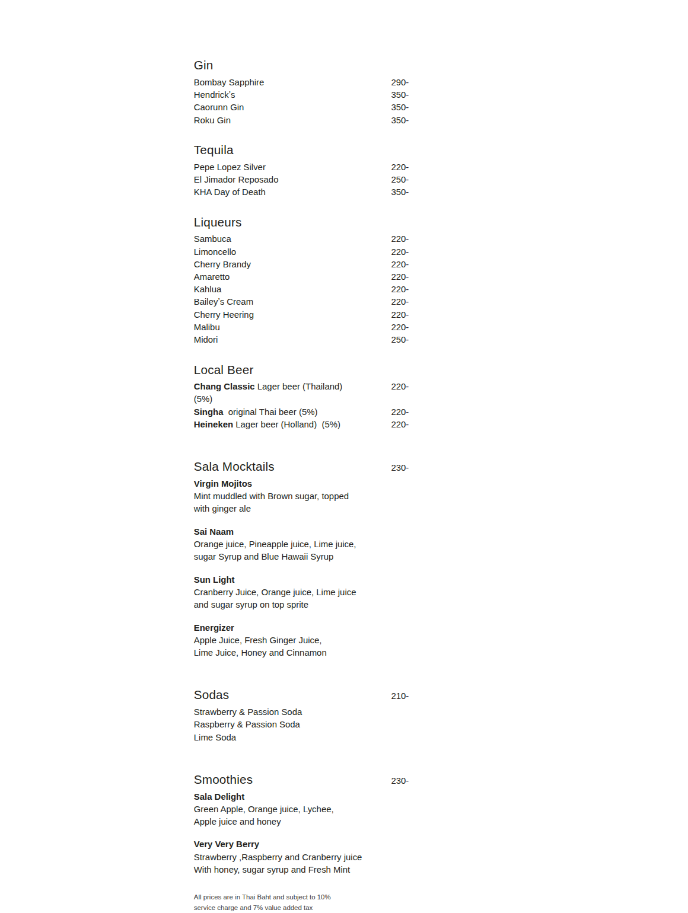Gin
| Bombay Sapphire | 290- |
| Hendrickʼs | 350- |
| Caorunn Gin | 350- |
| Roku Gin | 350- |
Tequila
| Pepe Lopez Silver | 220- |
| El Jimador Reposado | 250- |
| KHA Day of Death | 350- |
Liqueurs
| Sambuca | 220- |
| Limoncello | 220- |
| Cherry Brandy | 220- |
| Amaretto | 220- |
| Kahlua | 220- |
| Baileyʼs Cream | 220- |
| Cherry Heering | 220- |
| Malibu | 220- |
| Midori | 250- |
Local Beer
| Chang Classic Lager beer (Thailand) (5%) | 220- |
| Singha original Thai beer (5%) | 220- |
| Heineken Lager beer (Holland) (5%) | 220- |
Sala Mocktails
230-
Virgin Mojitos
Mint muddled with Brown sugar, topped
with ginger ale
Sai Naam
Orange juice, Pineapple juice, Lime juice,
sugar Syrup and Blue Hawaii Syrup
Sun Light
Cranberry Juice, Orange juice, Lime juice
and sugar syrup on top sprite
Energizer
Apple Juice, Fresh Ginger Juice,
Lime Juice, Honey and Cinnamon
Sodas
210-
Strawberry & Passion Soda
Raspberry & Passion Soda
Lime Soda
Smoothies
230-
Sala Delight
Green Apple, Orange juice, Lychee,
Apple juice and honey
Very Very Berry
Strawberry ,Raspberry and Cranberry juice
With honey, sugar syrup and Fresh Mint
All prices are in Thai Baht and subject to 10%
service charge and 7% value added tax